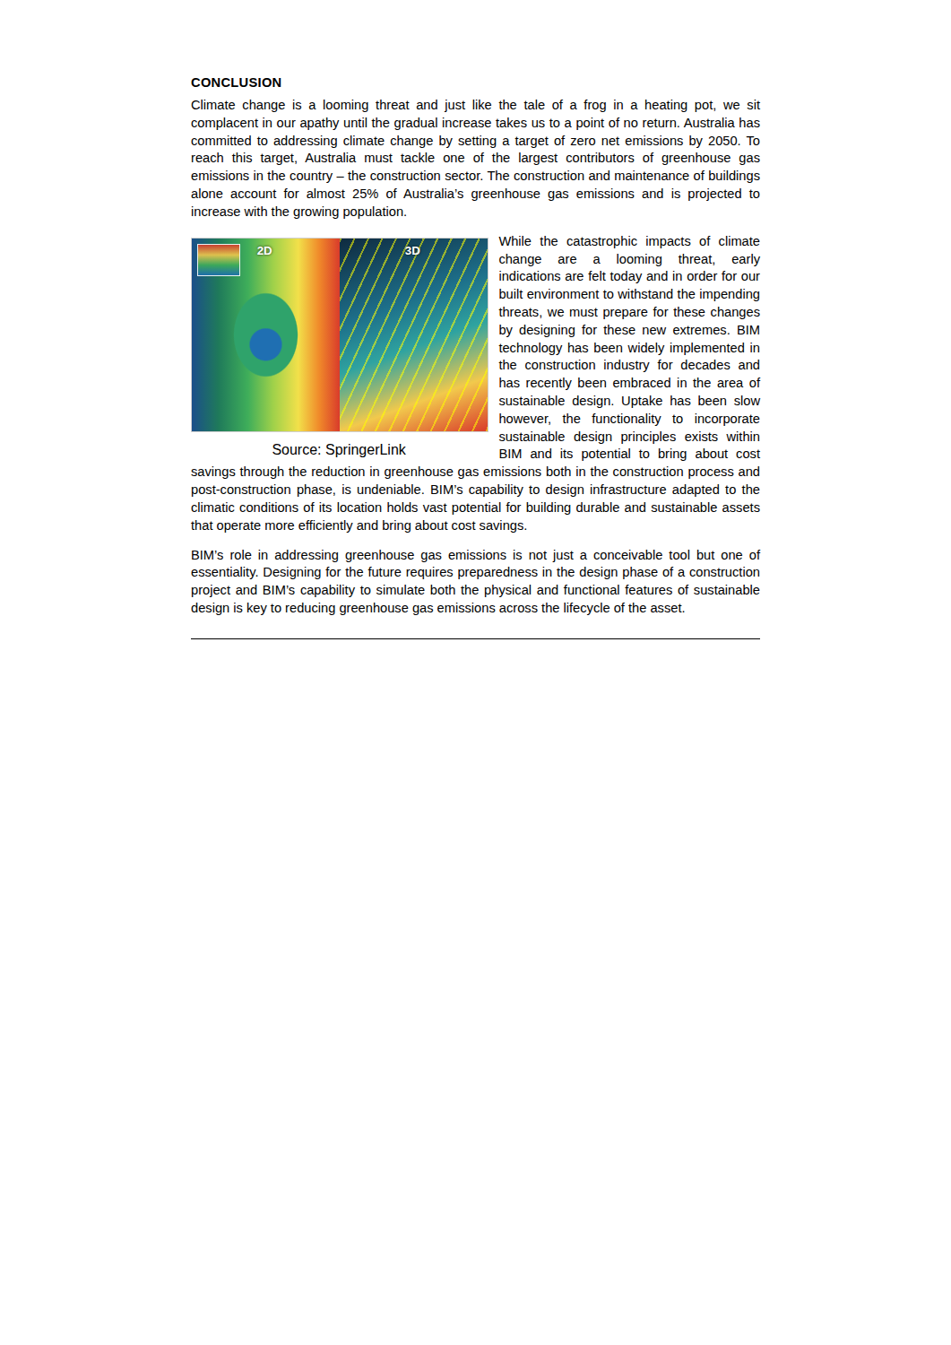CONCLUSION
Climate change is a looming threat and just like the tale of a frog in a heating pot, we sit complacent in our apathy until the gradual increase takes us to a point of no return. Australia has committed to addressing climate change by setting a target of zero net emissions by 2050. To reach this target, Australia must tackle one of the largest contributors of greenhouse gas emissions in the country – the construction sector. The construction and maintenance of buildings alone account for almost 25% of Australia’s greenhouse gas emissions and is projected to increase with the growing population.
2D 3D
Source: SpringerLink
While the catastrophic impacts of climate change are a looming threat, early indications are felt today and in order for our built environment to withstand the impending threats, we must prepare for these changes by designing for these new extremes. BIM technology has been widely implemented in the construction industry for decades and has recently been embraced in the area of sustainable design. Uptake has been slow however, the functionality to incorporate sustainable design principles exists within BIM and its potential to bring about cost savings through the reduction in greenhouse gas emissions both in the construction process and post-construction phase, is undeniable. BIM’s capability to design infrastructure adapted to the climatic conditions of its location holds vast potential for building durable and sustainable assets that operate more efficiently and bring about cost savings.
BIM’s role in addressing greenhouse gas emissions is not just a conceivable tool but one of essentiality. Designing for the future requires preparedness in the design phase of a construction project and BIM’s capability to simulate both the physical and functional features of sustainable design is key to reducing greenhouse gas emissions across the lifecycle of the asset.